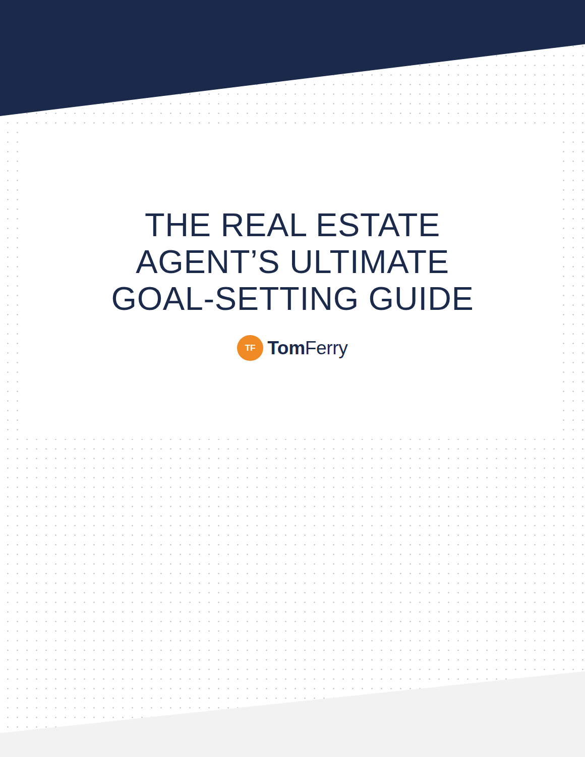The Real Estate Agent’s Ultimate Goal-Setting Guide
TF Tom Ferry